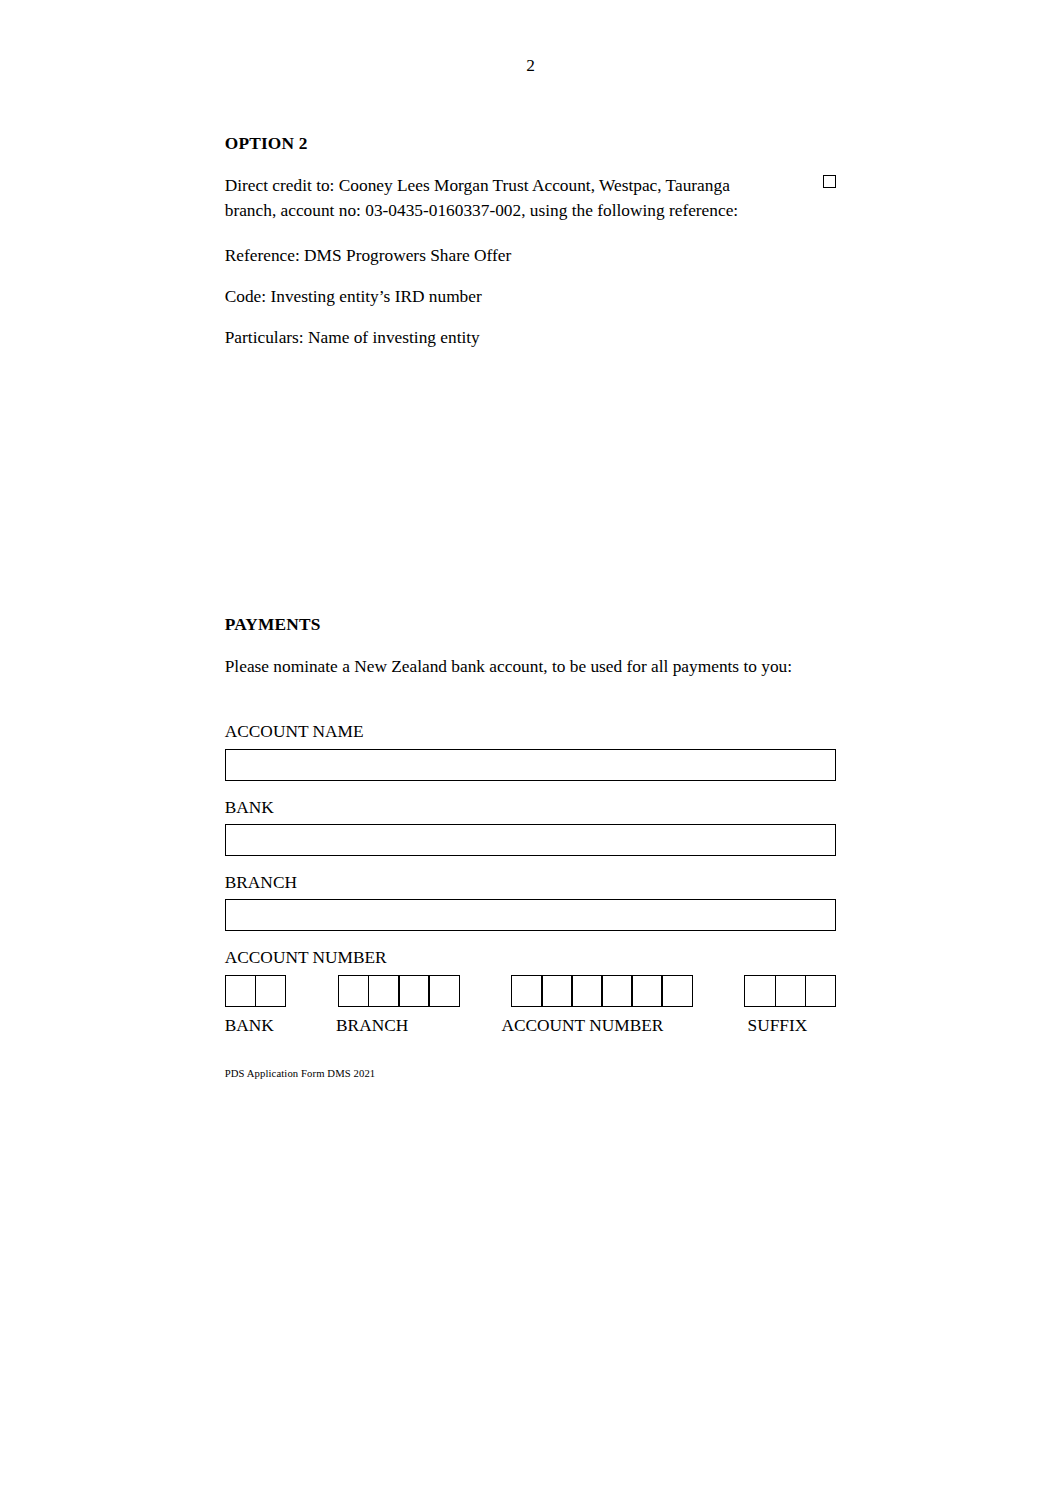2
OPTION 2
Direct credit to: Cooney Lees Morgan Trust Account, Westpac, Tauranga branch, account no: 03-0435-0160337-002, using the following reference:
Reference: DMS Progrowers Share Offer
Code: Investing entity’s IRD number
Particulars: Name of investing entity
PAYMENTS
Please nominate a New Zealand bank account, to be used for all payments to you:
ACCOUNT NAME
BANK
BRANCH
ACCOUNT NUMBER
BANK
BRANCH
ACCOUNT NUMBER
SUFFIX
PDS Application Form DMS 2021